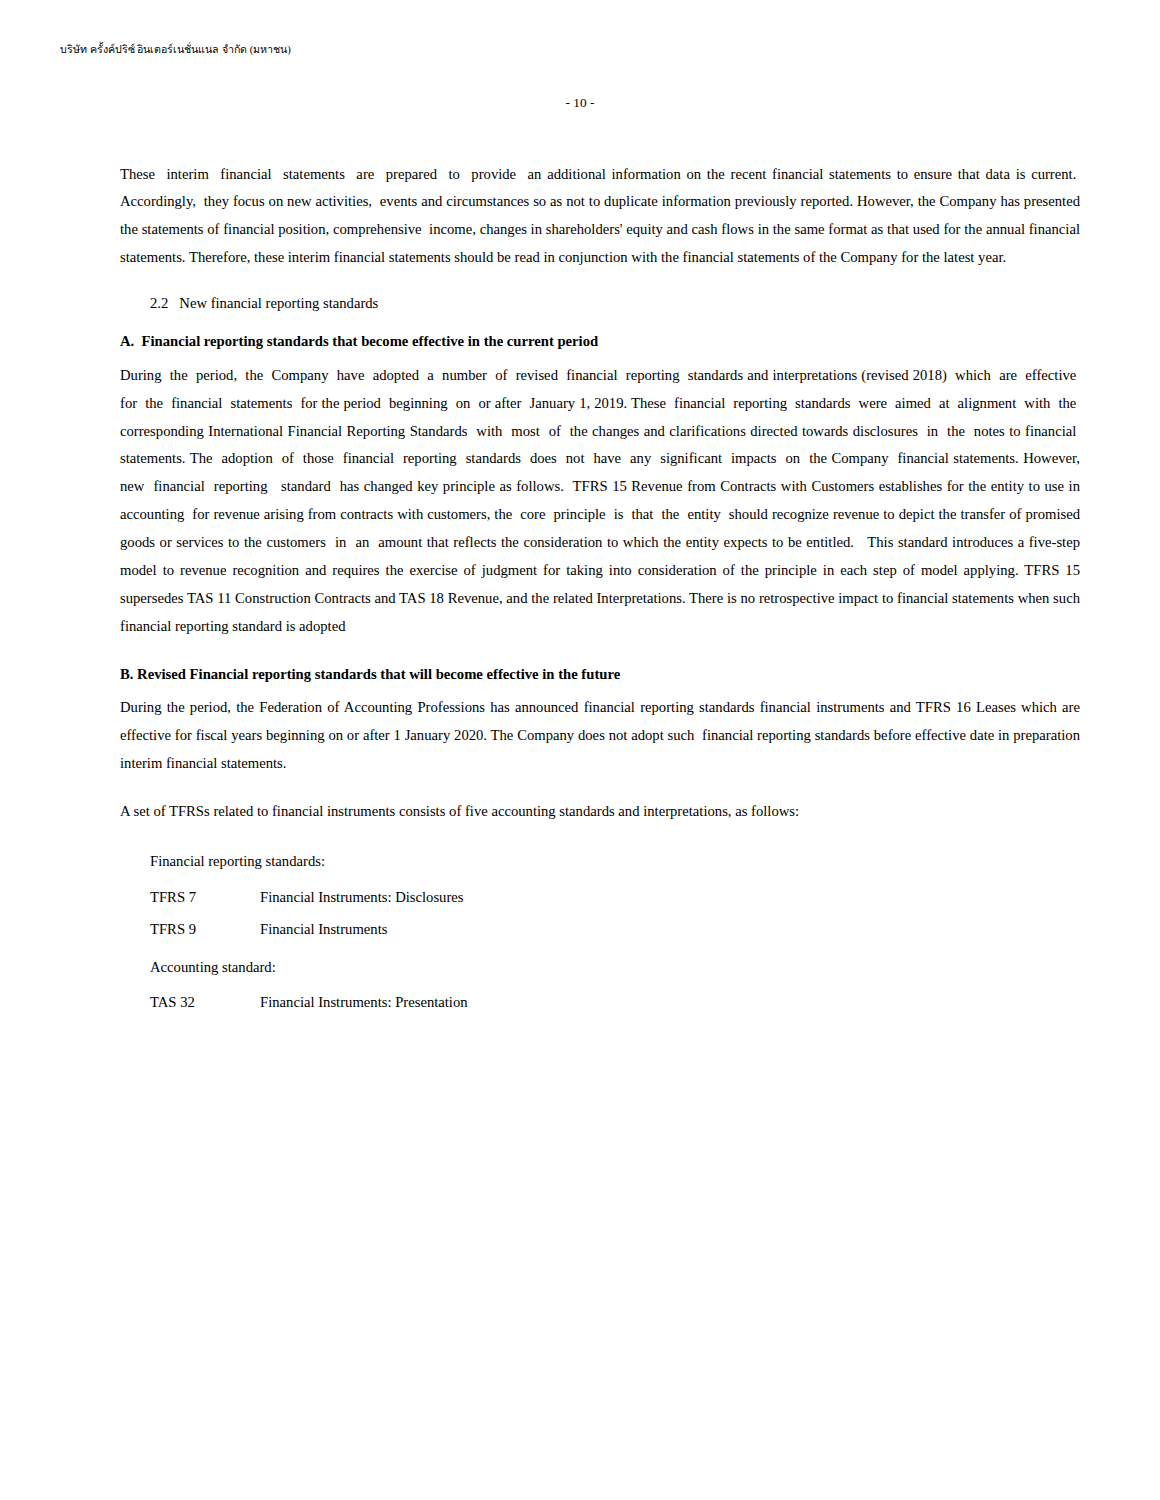บริษัท ครั้งค์ปริซ์ อินเตอร์เนชั่นแนล จำกัด (มหาชน)
- 10 -
These interim financial statements are prepared to provide an additional information on the recent financial statements to ensure that data is current. Accordingly, they focus on new activities, events and circumstances so as not to duplicate information previously reported. However, the Company has presented the statements of financial position, comprehensive income, changes in shareholders' equity and cash flows in the same format as that used for the annual financial statements. Therefore, these interim financial statements should be read in conjunction with the financial statements of the Company for the latest year.
2.2 New financial reporting standards
A. Financial reporting standards that become effective in the current period
During the period, the Company have adopted a number of revised financial reporting standards and interpretations (revised 2018) which are effective for the financial statements for the period beginning on or after January 1, 2019. These financial reporting standards were aimed at alignment with the corresponding International Financial Reporting Standards with most of the changes and clarifications directed towards disclosures in the notes to financial statements. The adoption of those financial reporting standards does not have any significant impacts on the Company financial statements. However, new financial reporting standard has changed key principle as follows. TFRS 15 Revenue from Contracts with Customers establishes for the entity to use in accounting for revenue arising from contracts with customers, the core principle is that the entity should recognize revenue to depict the transfer of promised goods or services to the customers in an amount that reflects the consideration to which the entity expects to be entitled. This standard introduces a five-step model to revenue recognition and requires the exercise of judgment for taking into consideration of the principle in each step of model applying. TFRS 15 supersedes TAS 11 Construction Contracts and TAS 18 Revenue, and the related Interpretations. There is no retrospective impact to financial statements when such financial reporting standard is adopted
B. Revised Financial reporting standards that will become effective in the future
During the period, the Federation of Accounting Professions has announced financial reporting standards financial instruments and TFRS 16 Leases which are effective for fiscal years beginning on or after 1 January 2020. The Company does not adopt such financial reporting standards before effective date in preparation interim financial statements.
A set of TFRSs related to financial instruments consists of five accounting standards and interpretations, as follows:
Financial reporting standards:
TFRS 7 Financial Instruments: Disclosures
TFRS 9 Financial Instruments
Accounting standard:
TAS 32 Financial Instruments: Presentation